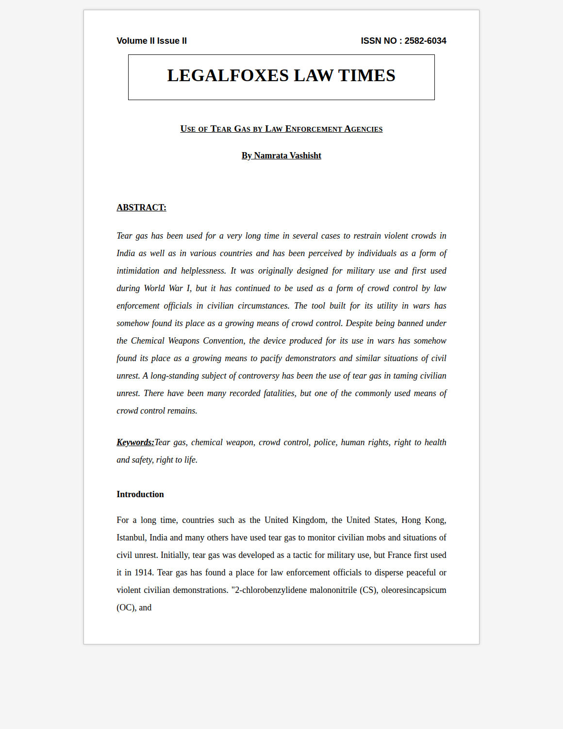Volume II Issue II ISSN NO : 2582-6034
LEGALFOXES LAW TIMES
Use of Tear Gas by Law Enforcement Agencies
By Namrata Vashisht
ABSTRACT:
Tear gas has been used for a very long time in several cases to restrain violent crowds in India as well as in various countries and has been perceived by individuals as a form of intimidation and helplessness. It was originally designed for military use and first used during World War I, but it has continued to be used as a form of crowd control by law enforcement officials in civilian circumstances. The tool built for its utility in wars has somehow found its place as a growing means of crowd control. Despite being banned under the Chemical Weapons Convention, the device produced for its use in wars has somehow found its place as a growing means to pacify demonstrators and similar situations of civil unrest. A long-standing subject of controversy has been the use of tear gas in taming civilian unrest. There have been many recorded fatalities, but one of the commonly used means of crowd control remains.
Keywords: Tear gas, chemical weapon, crowd control, police, human rights, right to health and safety, right to life.
Introduction
For a long time, countries such as the United Kingdom, the United States, Hong Kong, Istanbul, India and many others have used tear gas to monitor civilian mobs and situations of civil unrest. Initially, tear gas was developed as a tactic for military use, but France first used it in 1914. Tear gas has found a place for law enforcement officials to disperse peaceful or violent civilian demonstrations. "2-chlorobenzylidene malononitrile (CS), oleoresincapsicum (OC), and